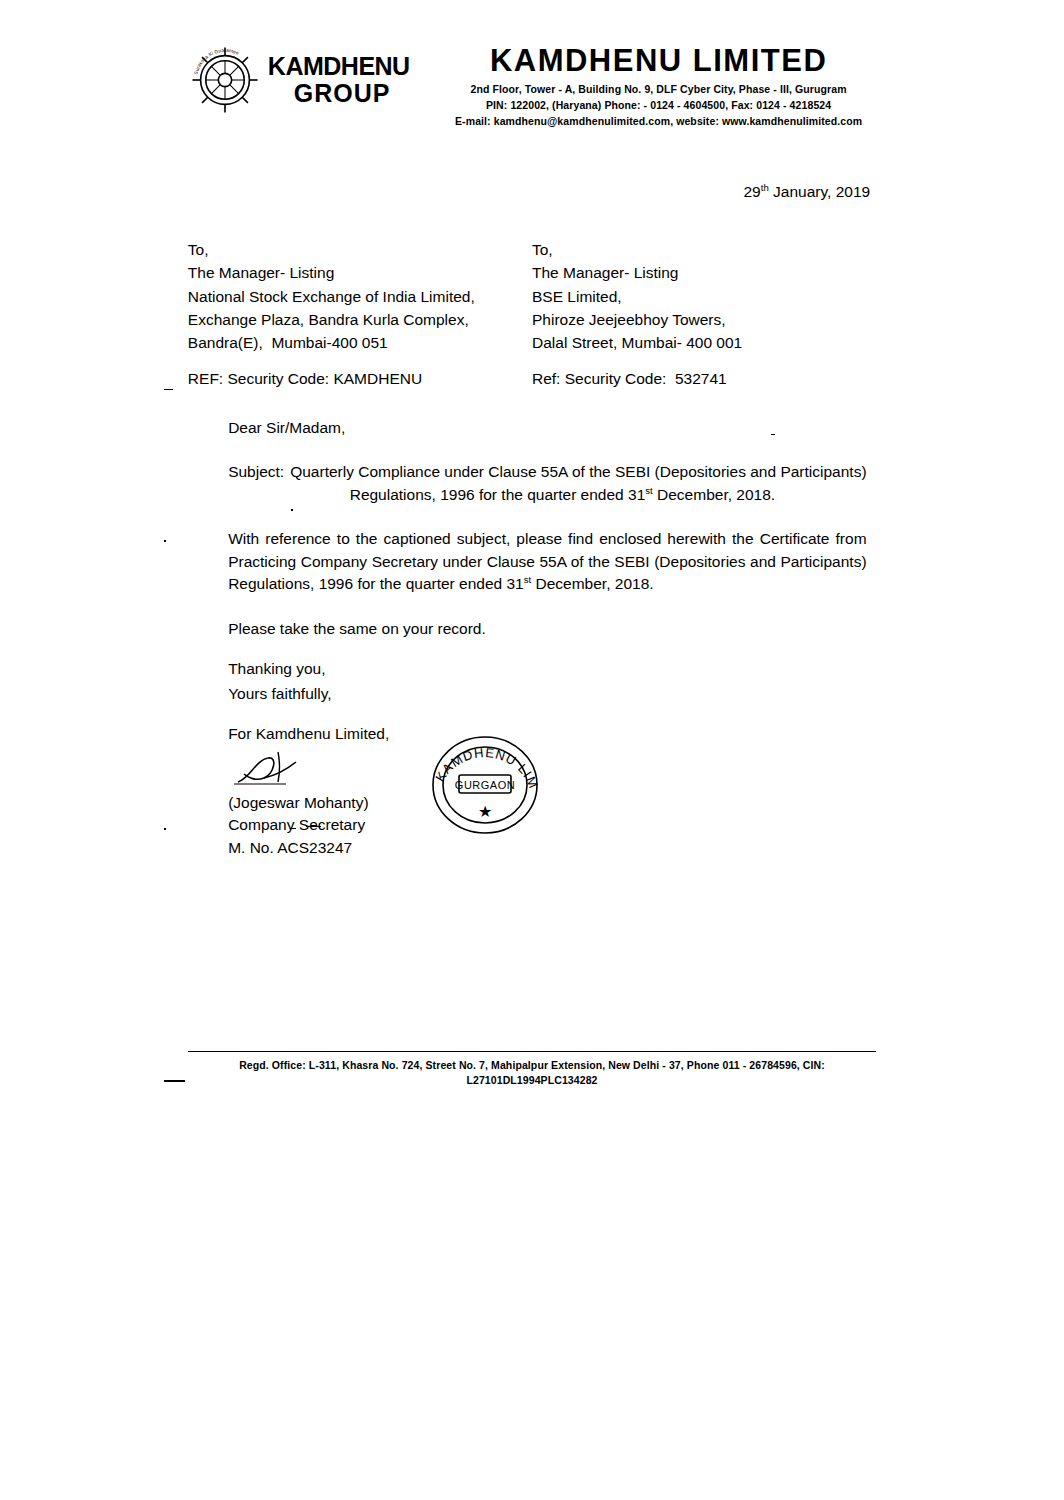Suraksha Ki Guarantee
KAMDHENU
GROUP
KAMDHENU LIMITED
2nd Floor, Tower - A, Building No. 9, DLF Cyber City, Phase - III, Gurugram
PIN: 122002, (Haryana) Phone: - 0124 - 4604500, Fax: 0124 - 4218524
E-mail: kamdhenu@kamdhenulimited.com, website: www.kamdhenulimited.com
29th January, 2019
| To, The Manager- Listing National Stock Exchange of India Limited, Exchange Plaza, Bandra Kurla Complex, Bandra(E), Mumbai-400 051 | To, The Manager- Listing BSE Limited, Phiroze Jeejeebhoy Towers, Dalal Street, Mumbai- 400 001 |
| REF: Security Code: KAMDHENU | Ref: Security Code: 532741 |
Dear Sir/Madam,
Subject: Quarterly Compliance under Clause 55A of the SEBI (Depositories and Participants) Regulations, 1996 for the quarter ended 31st December, 2018.
With reference to the captioned subject, please find enclosed herewith the Certificate from Practicing Company Secretary under Clause 55A of the SEBI (Depositories and Participants) Regulations, 1996 for the quarter ended 31st December, 2018.
Please take the same on your record.
Thanking you,
Yours faithfully,
For Kamdhenu Limited,
KAMDHENU LIMITED GURGAON ★
(Jogeswar Mohanty)
Company Secretary
M. No. ACS23247
Regd. Office: L-311, Khasra No. 724, Street No. 7, Mahipalpur Extension, New Delhi - 37, Phone 011 - 26784596, CIN: L27101DL1994PLC134282